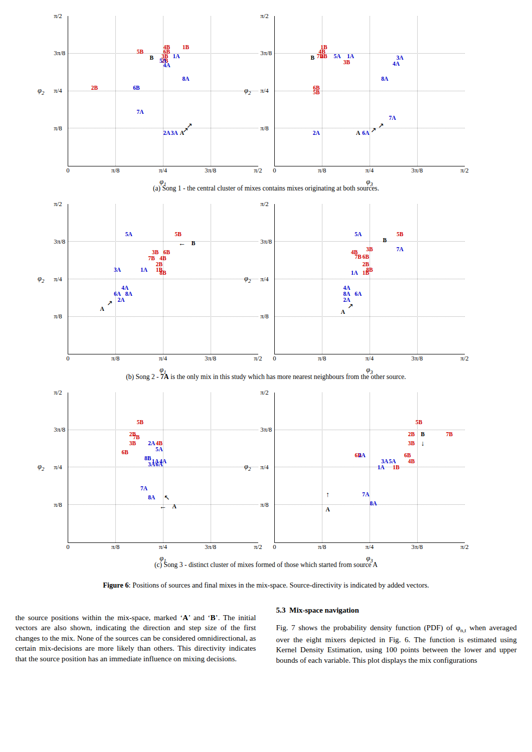π/2 3π/8 π/4 π/8 φ2 0 π/8 π/4 3π/8 π/2 φ1 5B 4B 6B 1B 3B 2B B 1A 5A 4A 2B 6B 8A 7A 2A 3A A ↗ ↗
π/2 3π/8 π/4 π/8 φ2 0 π/8 π/4 3π/8 π/2 φ3 1B 4B 7B 2B B 5A 1A 3B 3A 4A 8A 6B 5B 7A 2A 6A A ↗ ↗
(a) Song 1 - the central cluster of mixes contains mixes originating at both sources.
π/2 3π/8 π/4 π/8 φ2 0 π/8 π/4 3π/8 π/2 φ1 5A 5B B ← 3B 6B 7B 4B 2B 1A 1B 8B 3A 4A 6A 8A 2A A ↗
π/2 3π/8 π/4 π/8 φ2 0 π/8 π/4 3π/8 π/2 φ3 5A 5B B 4B 3B 7B 6B 7A 2B 8B 1A 1B 4A 8A 6A 2A A ↗
(b) Song 2 - 7A is the only mix in this study which has more nearest neighbours from the other source.
π/2 3π/8 π/4 π/8 φ2 0 π/8 π/4 3π/8 π/2 φ1 5B 2B 7B 3B 2A 4B 5A 6B 8B 1A 4A 3A 6A 7A 8A A ← ↖
π/2 3π/8 π/4 π/8 φ2 0 π/8 π/4 3π/8 π/2 φ3 5B 2B B 7B 3B ↓ 6B 2A 6B 3A 5A 4B 1A 1B 7A 8A A ↑
(c) Song 3 - distinct cluster of mixes formed of those which started from source A
Figure 6: Positions of sources and final mixes in the mix-space. Source-directivity is indicated by added vectors.
the source positions within the mix-space, marked ‘A’ and ‘B’. The initial vectors are also shown, indicating the direction and step size of the first changes to the mix. None of the sources can be considered omnidirectional, as certain mix-decisions are more likely than others. This directivity indicates that the source position has an immediate influence on mixing decisions.
5.3 Mix-space navigation
Fig. 7 shows the probability density function (PDF) of φn,t when averaged over the eight mixers depicted in Fig. 6. The function is estimated using Kernel Density Estimation, using 100 points between the lower and upper bounds of each variable. This plot displays the mix configurations